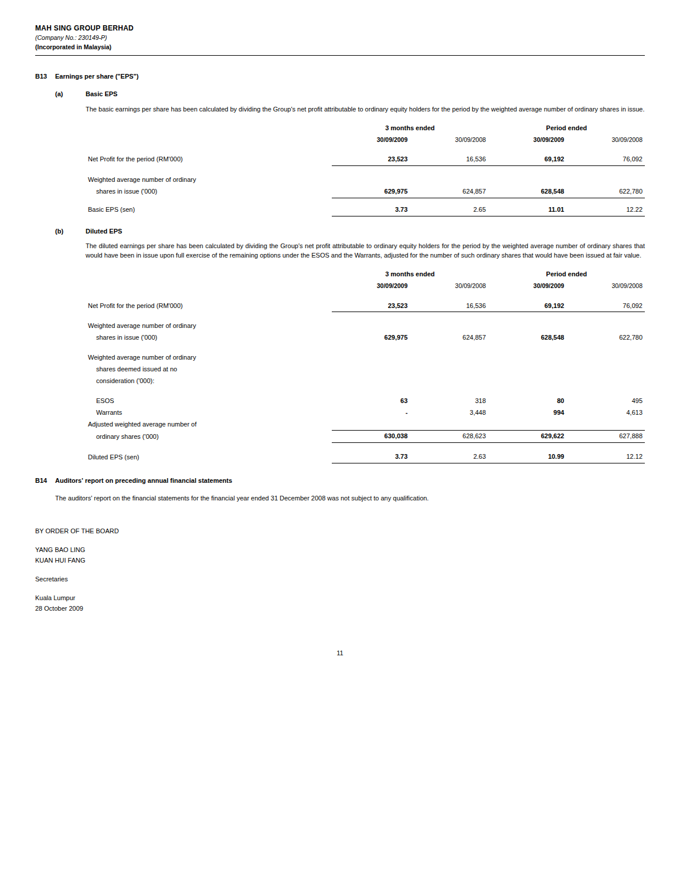MAH SING GROUP BERHAD
(Company No.: 230149-P)
(Incorporated in Malaysia)
B13 Earnings per share ("EPS")
(a) Basic EPS
The basic earnings per share has been calculated by dividing the Group's net profit attributable to ordinary equity holders for the period by the weighted average number of ordinary shares in issue.
| | 3 months ended | Period ended |
| | 30/09/2009 | 30/09/2008 | 30/09/2009 | 30/09/2008 |
| Net Profit for the period (RM'000) | 23,523 | 16,536 | 69,192 | 76,092 |
| Weighted average number of ordinary | | | | |
| shares in issue ('000) | 629,975 | 624,857 | 628,548 | 622,780 |
| Basic EPS (sen) | 3.73 | 2.65 | 11.01 | 12.22 |
(b) Diluted EPS
The diluted earnings per share has been calculated by dividing the Group's net profit attributable to ordinary equity holders for the period by the weighted average number of ordinary shares that would have been in issue upon full exercise of the remaining options under the ESOS and the Warrants, adjusted for the number of such ordinary shares that would have been issued at fair value.
| | 3 months ended | Period ended |
| | 30/09/2009 | 30/09/2008 | 30/09/2009 | 30/09/2008 |
| Net Profit for the period (RM'000) | 23,523 | 16,536 | 69,192 | 76,092 |
| Weighted average number of ordinary | | | | |
| shares in issue ('000) | 629,975 | 624,857 | 628,548 | 622,780 |
| Weighted average number of ordinary | | | | |
| shares deemed issued at no | | | | |
| consideration ('000): | | | | |
| ESOS | 63 | 318 | 80 | 495 |
| Warrants | - | 3,448 | 994 | 4,613 |
| Adjusted weighted average number of | | | | |
| ordinary shares ('000) | 630,038 | 628,623 | 629,622 | 627,888 |
| Diluted EPS (sen) | 3.73 | 2.63 | 10.99 | 12.12 |
B14 Auditors' report on preceding annual financial statements
The auditors' report on the financial statements for the financial year ended 31 December 2008 was not subject to any qualification.
BY ORDER OF THE BOARD
YANG BAO LING
KUAN HUI FANG
Secretaries
Kuala Lumpur
28 October 2009
11